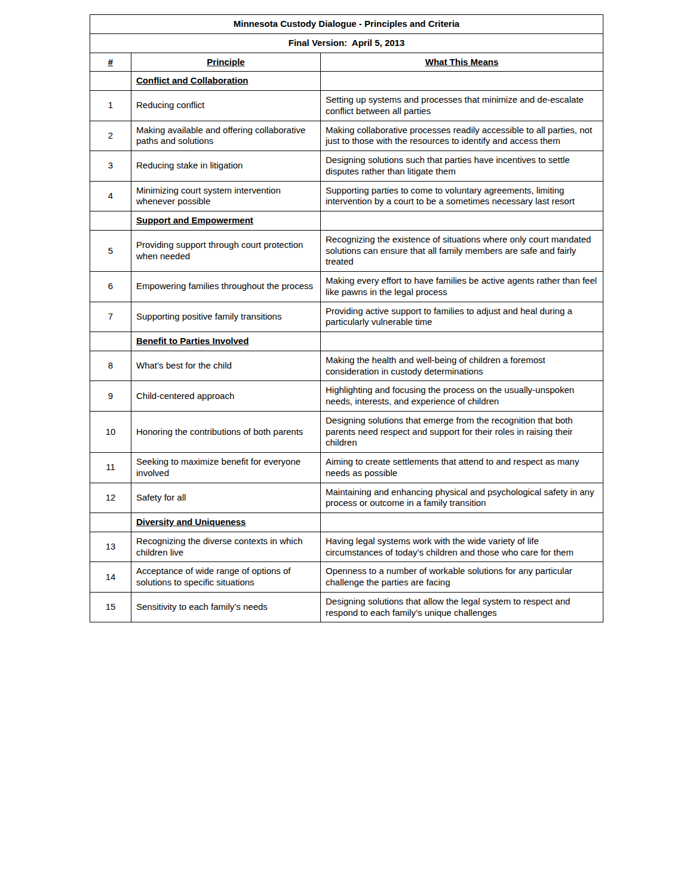| Minnesota Custody Dialogue - Principles and Criteria |
| Final Version: April 5, 2013 |
| # | Principle | What This Means |
| | Conflict and Collaboration | |
| 1 | Reducing conflict | Setting up systems and processes that minimize and de-escalate conflict between all parties |
| 2 | Making available and offering collaborative paths and solutions | Making collaborative processes readily accessible to all parties, not just to those with the resources to identify and access them |
| 3 | Reducing stake in litigation | Designing solutions such that parties have incentives to settle disputes rather than litigate them |
| 4 | Minimizing court system intervention whenever possible | Supporting parties to come to voluntary agreements, limiting intervention by a court to be a sometimes necessary last resort |
| | Support and Empowerment | |
| 5 | Providing support through court protection when needed | Recognizing the existence of situations where only court mandated solutions can ensure that all family members are safe and fairly treated |
| 6 | Empowering families throughout the process | Making every effort to have families be active agents rather than feel like pawns in the legal process |
| 7 | Supporting positive family transitions | Providing active support to families to adjust and heal during a particularly vulnerable time |
| | Benefit to Parties Involved | |
| 8 | What’s best for the child | Making the health and well-being of children a foremost consideration in custody determinations |
| 9 | Child-centered approach | Highlighting and focusing the process on the usually-unspoken needs, interests, and experience of children |
| 10 | Honoring the contributions of both parents | Designing solutions that emerge from the recognition that both parents need respect and support for their roles in raising their children |
| 11 | Seeking to maximize benefit for everyone involved | Aiming to create settlements that attend to and respect as many needs as possible |
| 12 | Safety for all | Maintaining and enhancing physical and psychological safety in any process or outcome in a family transition |
| | Diversity and Uniqueness | |
| 13 | Recognizing the diverse contexts in which children live | Having legal systems work with the wide variety of life circumstances of today’s children and those who care for them |
| 14 | Acceptance of wide range of options of solutions to specific situations | Openness to a number of workable solutions for any particular challenge the parties are facing |
| 15 | Sensitivity to each family’s needs | Designing solutions that allow the legal system to respect and respond to each family’s unique challenges |